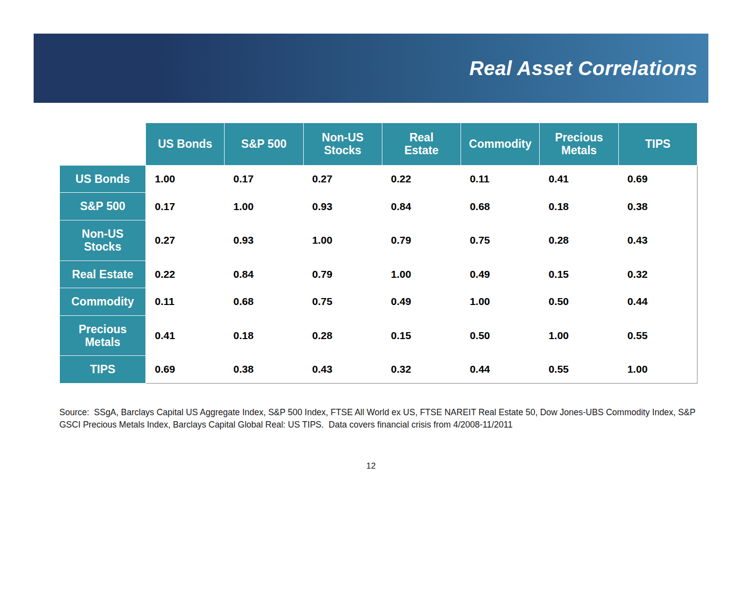Real Asset Correlations
| | US Bonds | S&P 500 | Non-US Stocks | Real Estate | Commodity | Precious Metals | TIPS |
| --- | --- | --- | --- | --- | --- | --- | --- |
| US Bonds | 1.00 | 0.17 | 0.27 | 0.22 | 0.11 | 0.41 | 0.69 |
| S&P 500 | 0.17 | 1.00 | 0.93 | 0.84 | 0.68 | 0.18 | 0.38 |
| Non-US Stocks | 0.27 | 0.93 | 1.00 | 0.79 | 0.75 | 0.28 | 0.43 |
| Real Estate | 0.22 | 0.84 | 0.79 | 1.00 | 0.49 | 0.15 | 0.32 |
| Commodity | 0.11 | 0.68 | 0.75 | 0.49 | 1.00 | 0.50 | 0.44 |
| Precious Metals | 0.41 | 0.18 | 0.28 | 0.15 | 0.50 | 1.00 | 0.55 |
| TIPS | 0.69 | 0.38 | 0.43 | 0.32 | 0.44 | 0.55 | 1.00 |
Source: SSgA, Barclays Capital US Aggregate Index, S&P 500 Index, FTSE All World ex US, FTSE NAREIT Real Estate 50, Dow Jones-UBS Commodity Index, S&P GSCI Precious Metals Index, Barclays Capital Global Real: US TIPS. Data covers financial crisis from 4/2008-11/2011
12